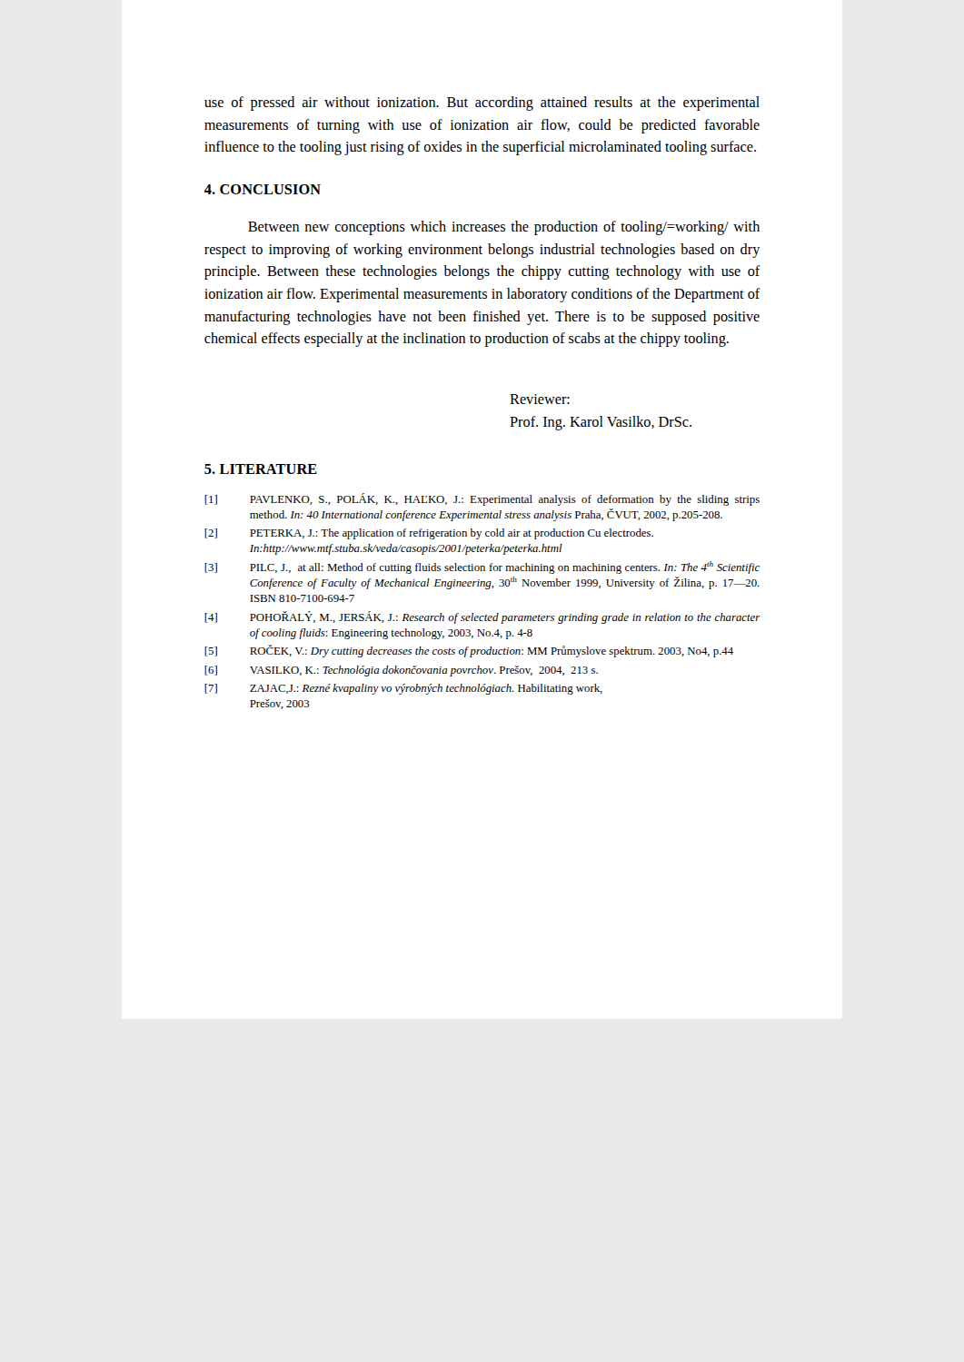use of pressed air without ionization. But according attained results at the experimental measurements of turning with use of ionization air flow, could be predicted favorable influence to the tooling just rising of oxides in the superficial microlaminated tooling surface.
4. CONCLUSION
Between new conceptions which increases the production of tooling/=working/ with respect to improving of working environment belongs industrial technologies based on dry principle. Between these technologies belongs the chippy cutting technology with use of ionization air flow. Experimental measurements in laboratory conditions of the Department of manufacturing technologies have not been finished yet. There is to be supposed positive chemical effects especially at the inclination to production of scabs at the chippy tooling.
Reviewer:
Prof. Ing. Karol Vasilko, DrSc.
5. LITERATURE
| [1] | PAVLENKO, S., POLÁK, K., HAĽKO, J.: Experimental analysis of deformation by the sliding strips method. In: 40 International conference Experimental stress analysis Praha, ČVUT, 2002, p.205-208. |
| [2] | PETERKA, J.: The application of refrigeration by cold air at production Cu electrodes. In:http://www.mtf.stuba.sk/veda/casopis/2001/peterka/peterka.html |
| [3] | PILC, J., at all: Method of cutting fluids selection for machining on machining centers. In: The 4 th Scientific Conference of Faculty of Mechanical Engineering , 30 th November 1999, University of Žilina, p. 17—20. ISBN 810-7100-694-7 |
| [4] | POHOŘALÝ, M., JERSÁK, J.: Research of selected parameters grinding grade in relation to the character of cooling fluids : Engineering technology, 2003, No.4, p. 4-8 |
| [5] | ROČEK, V.: Dry cutting decreases the costs of production : MM Průmyslove spektrum. 2003, No4, p.44 |
| [6] | VASILKO, K.: Technológia dokončovania povrchov . Prešov, 2004, 213 s. |
| [7] | ZAJAC,J.: Rezné kvapaliny vo výrobných technológiach . Habilitating work, Prešov, 2003 |